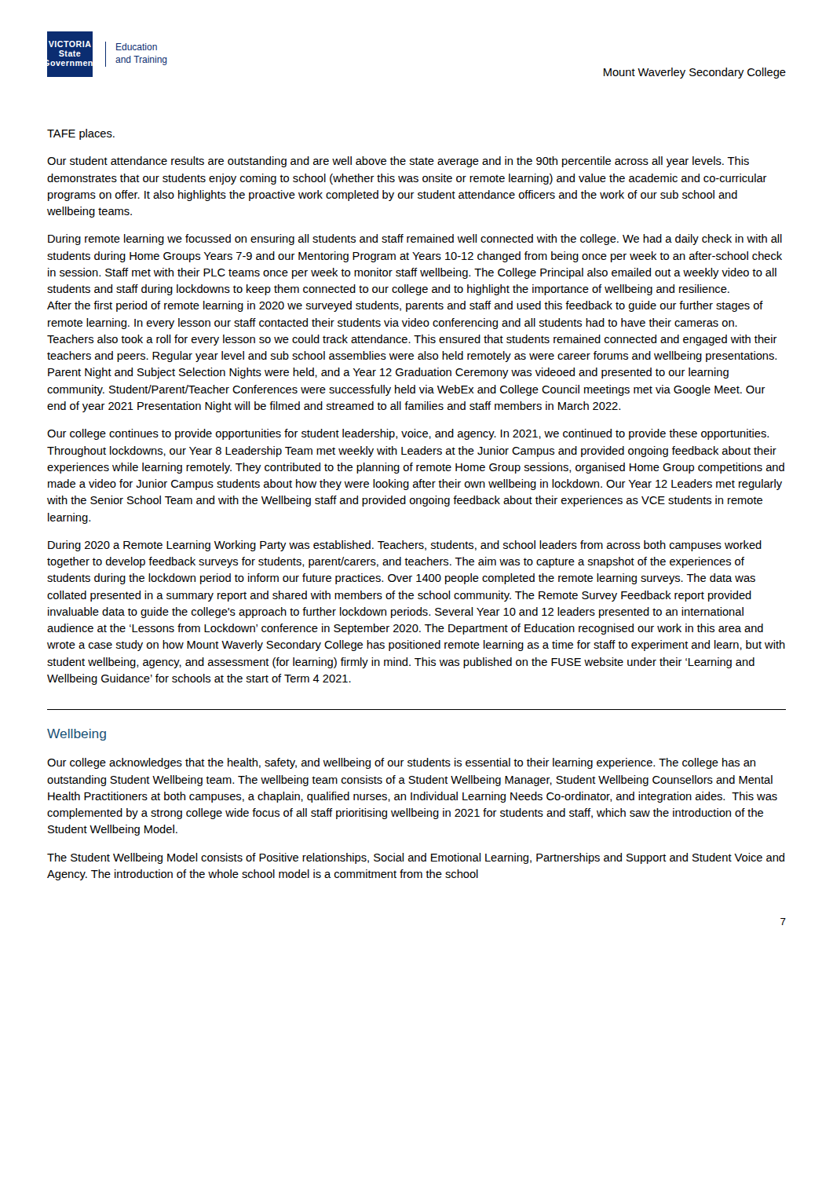VICTORIA
State
Government
Education
and Training
Mount Waverley Secondary College
TAFE places.
Our student attendance results are outstanding and are well above the state average and in the 90th percentile across all year levels. This demonstrates that our students enjoy coming to school (whether this was onsite or remote learning) and value the academic and co-curricular programs on offer. It also highlights the proactive work completed by our student attendance officers and the work of our sub school and wellbeing teams.
During remote learning we focussed on ensuring all students and staff remained well connected with the college. We had a daily check in with all students during Home Groups Years 7-9 and our Mentoring Program at Years 10-12 changed from being once per week to an after-school check in session. Staff met with their PLC teams once per week to monitor staff wellbeing. The College Principal also emailed out a weekly video to all students and staff during lockdowns to keep them connected to our college and to highlight the importance of wellbeing and resilience.
After the first period of remote learning in 2020 we surveyed students, parents and staff and used this feedback to guide our further stages of remote learning. In every lesson our staff contacted their students via video conferencing and all students had to have their cameras on. Teachers also took a roll for every lesson so we could track attendance. This ensured that students remained connected and engaged with their teachers and peers. Regular year level and sub school assemblies were also held remotely as were career forums and wellbeing presentations. Parent Night and Subject Selection Nights were held, and a Year 12 Graduation Ceremony was videoed and presented to our learning community. Student/Parent/Teacher Conferences were successfully held via WebEx and College Council meetings met via Google Meet. Our end of year 2021 Presentation Night will be filmed and streamed to all families and staff members in March 2022.
Our college continues to provide opportunities for student leadership, voice, and agency. In 2021, we continued to provide these opportunities. Throughout lockdowns, our Year 8 Leadership Team met weekly with Leaders at the Junior Campus and provided ongoing feedback about their experiences while learning remotely. They contributed to the planning of remote Home Group sessions, organised Home Group competitions and made a video for Junior Campus students about how they were looking after their own wellbeing in lockdown. Our Year 12 Leaders met regularly with the Senior School Team and with the Wellbeing staff and provided ongoing feedback about their experiences as VCE students in remote learning.
During 2020 a Remote Learning Working Party was established. Teachers, students, and school leaders from across both campuses worked together to develop feedback surveys for students, parent/carers, and teachers. The aim was to capture a snapshot of the experiences of students during the lockdown period to inform our future practices. Over 1400 people completed the remote learning surveys. The data was collated presented in a summary report and shared with members of the school community. The Remote Survey Feedback report provided invaluable data to guide the college's approach to further lockdown periods. Several Year 10 and 12 leaders presented to an international audience at the ‘Lessons from Lockdown’ conference in September 2020. The Department of Education recognised our work in this area and wrote a case study on how Mount Waverly Secondary College has positioned remote learning as a time for staff to experiment and learn, but with student wellbeing, agency, and assessment (for learning) firmly in mind. This was published on the FUSE website under their ‘Learning and Wellbeing Guidance’ for schools at the start of Term 4 2021.
Wellbeing
Our college acknowledges that the health, safety, and wellbeing of our students is essential to their learning experience. The college has an outstanding Student Wellbeing team. The wellbeing team consists of a Student Wellbeing Manager, Student Wellbeing Counsellors and Mental Health Practitioners at both campuses, a chaplain, qualified nurses, an Individual Learning Needs Co-ordinator, and integration aides. This was complemented by a strong college wide focus of all staff prioritising wellbeing in 2021 for students and staff, which saw the introduction of the Student Wellbeing Model.
The Student Wellbeing Model consists of Positive relationships, Social and Emotional Learning, Partnerships and Support and Student Voice and Agency. The introduction of the whole school model is a commitment from the school
7